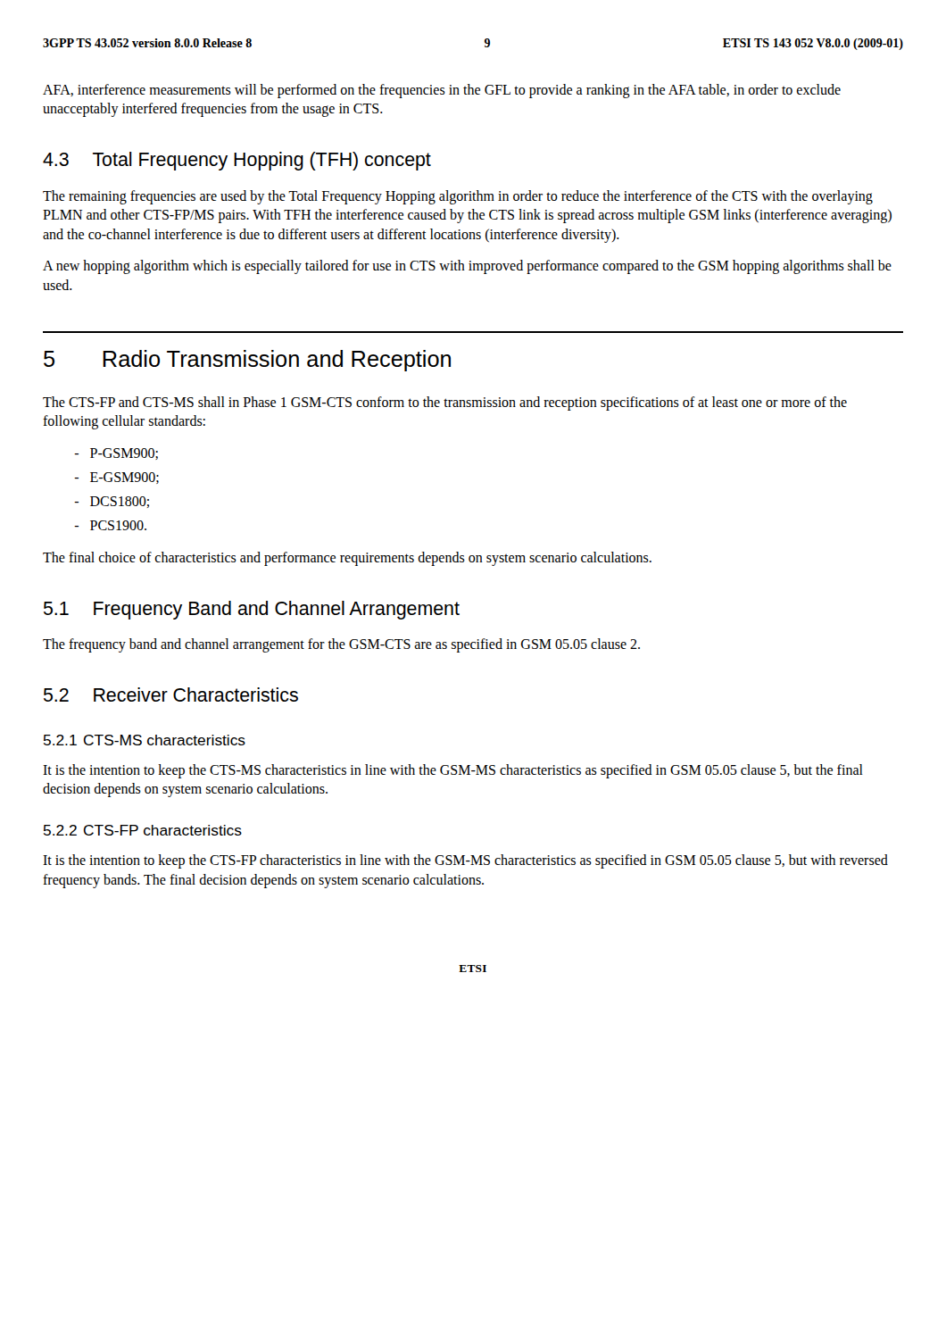3GPP TS 43.052 version 8.0.0 Release 8 9 ETSI TS 143 052 V8.0.0 (2009-01)
AFA, interference measurements will be performed on the frequencies in the GFL to provide a ranking in the AFA table, in order to exclude unacceptably interfered frequencies from the usage in CTS.
4.3 Total Frequency Hopping (TFH) concept
The remaining frequencies are used by the Total Frequency Hopping algorithm in order to reduce the interference of the CTS with the overlaying PLMN and other CTS-FP/MS pairs. With TFH the interference caused by the CTS link is spread across multiple GSM links (interference averaging) and the co-channel interference is due to different users at different locations (interference diversity).
A new hopping algorithm which is especially tailored for use in CTS with improved performance compared to the GSM hopping algorithms shall be used.
5 Radio Transmission and Reception
The CTS-FP and CTS-MS shall in Phase 1 GSM-CTS conform to the transmission and reception specifications of at least one or more of the following cellular standards:
- P-GSM900;
- E-GSM900;
- DCS1800;
- PCS1900.
The final choice of characteristics and performance requirements depends on system scenario calculations.
5.1 Frequency Band and Channel Arrangement
The frequency band and channel arrangement for the GSM-CTS are as specified in GSM 05.05 clause 2.
5.2 Receiver Characteristics
5.2.1 CTS-MS characteristics
It is the intention to keep the CTS-MS characteristics in line with the GSM-MS characteristics as specified in GSM 05.05 clause 5, but the final decision depends on system scenario calculations.
5.2.2 CTS-FP characteristics
It is the intention to keep the CTS-FP characteristics in line with the GSM-MS characteristics as specified in GSM 05.05 clause 5, but with reversed frequency bands. The final decision depends on system scenario calculations.
ETSI